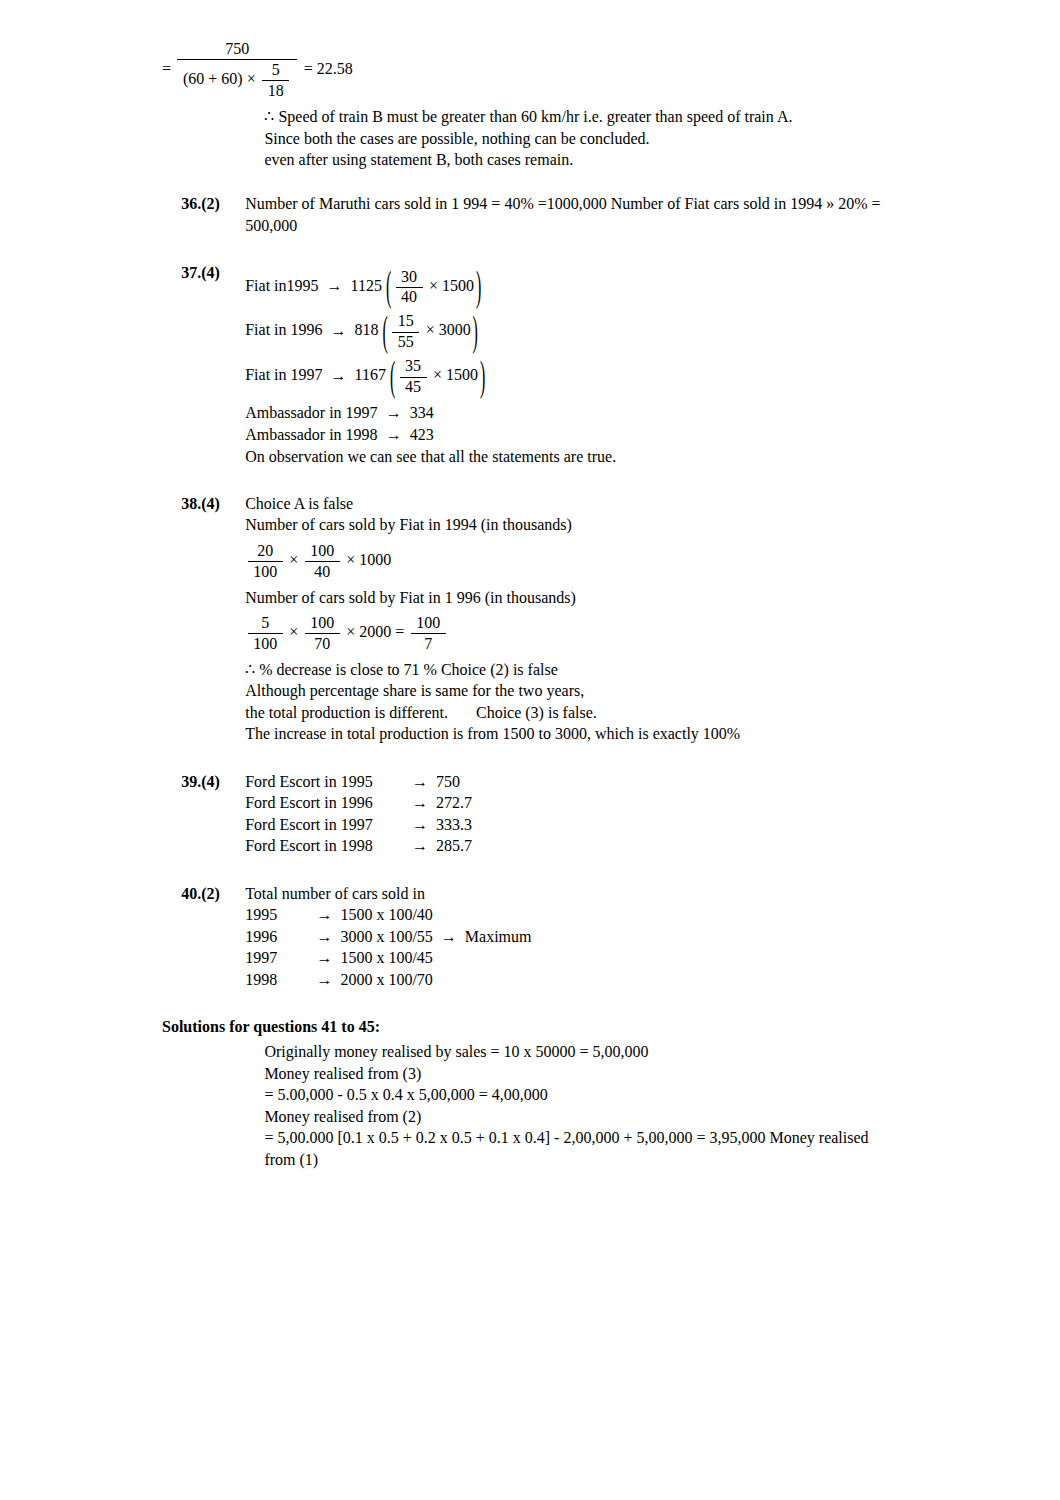= 750 (60 + 60) × 5 18 = 22.58
∴ Speed of train B must be greater than 60 km/hr i.e. greater than speed of train A.
Since both the cases are possible, nothing can be concluded.
even after using statement B, both cases remain.
36.(2)
Number of Maruthi cars sold in 1 994 = 40% =1000,000 Number of Fiat cars sold in 1994 » 20% = 500,000
37.(4)
Fiat in1995 → 1125 30 40 × 1500
Fiat in 1996 → 818 15 55 × 3000
Fiat in 1997 → 1167 35 45 × 1500
Ambassador in 1997 → 334
Ambassador in 1998 → 423
On observation we can see that all the statements are true.
38.(4)
Choice A is false
Number of cars sold by Fiat in 1994 (in thousands)
20 100 × 100 40 × 1000
Number of cars sold by Fiat in 1 996 (in thousands)
5 100 × 100 70 × 2000 = 100 7
∴ % decrease is close to 71 % Choice (2) is false
Although percentage share is same for the two years,
the total production is different. Choice (3) is false.
The increase in total production is from 1500 to 3000, which is exactly 100%
39.(4)
| Ford Escort in 1995 | → 750 |
| Ford Escort in 1996 | → 272.7 |
| Ford Escort in 1997 | → 333.3 |
| Ford Escort in 1998 | → 285.7 |
40.(2)
Total number of cars sold in
| 1995 | → 1500 x 100/40 |
| 1996 | → 3000 x 100/55 → Maximum |
| 1997 | → 1500 x 100/45 |
| 1998 | → 2000 x 100/70 |
Solutions for questions 41 to 45:
Originally money realised by sales = 10 x 50000 = 5,00,000
Money realised from (3)
= 5.00,000 - 0.5 x 0.4 x 5,00,000 = 4,00,000
Money realised from (2)
= 5,00.000 [0.1 x 0.5 + 0.2 x 0.5 + 0.1 x 0.4] - 2,00,000 + 5,00,000 = 3,95,000 Money realised from (1)